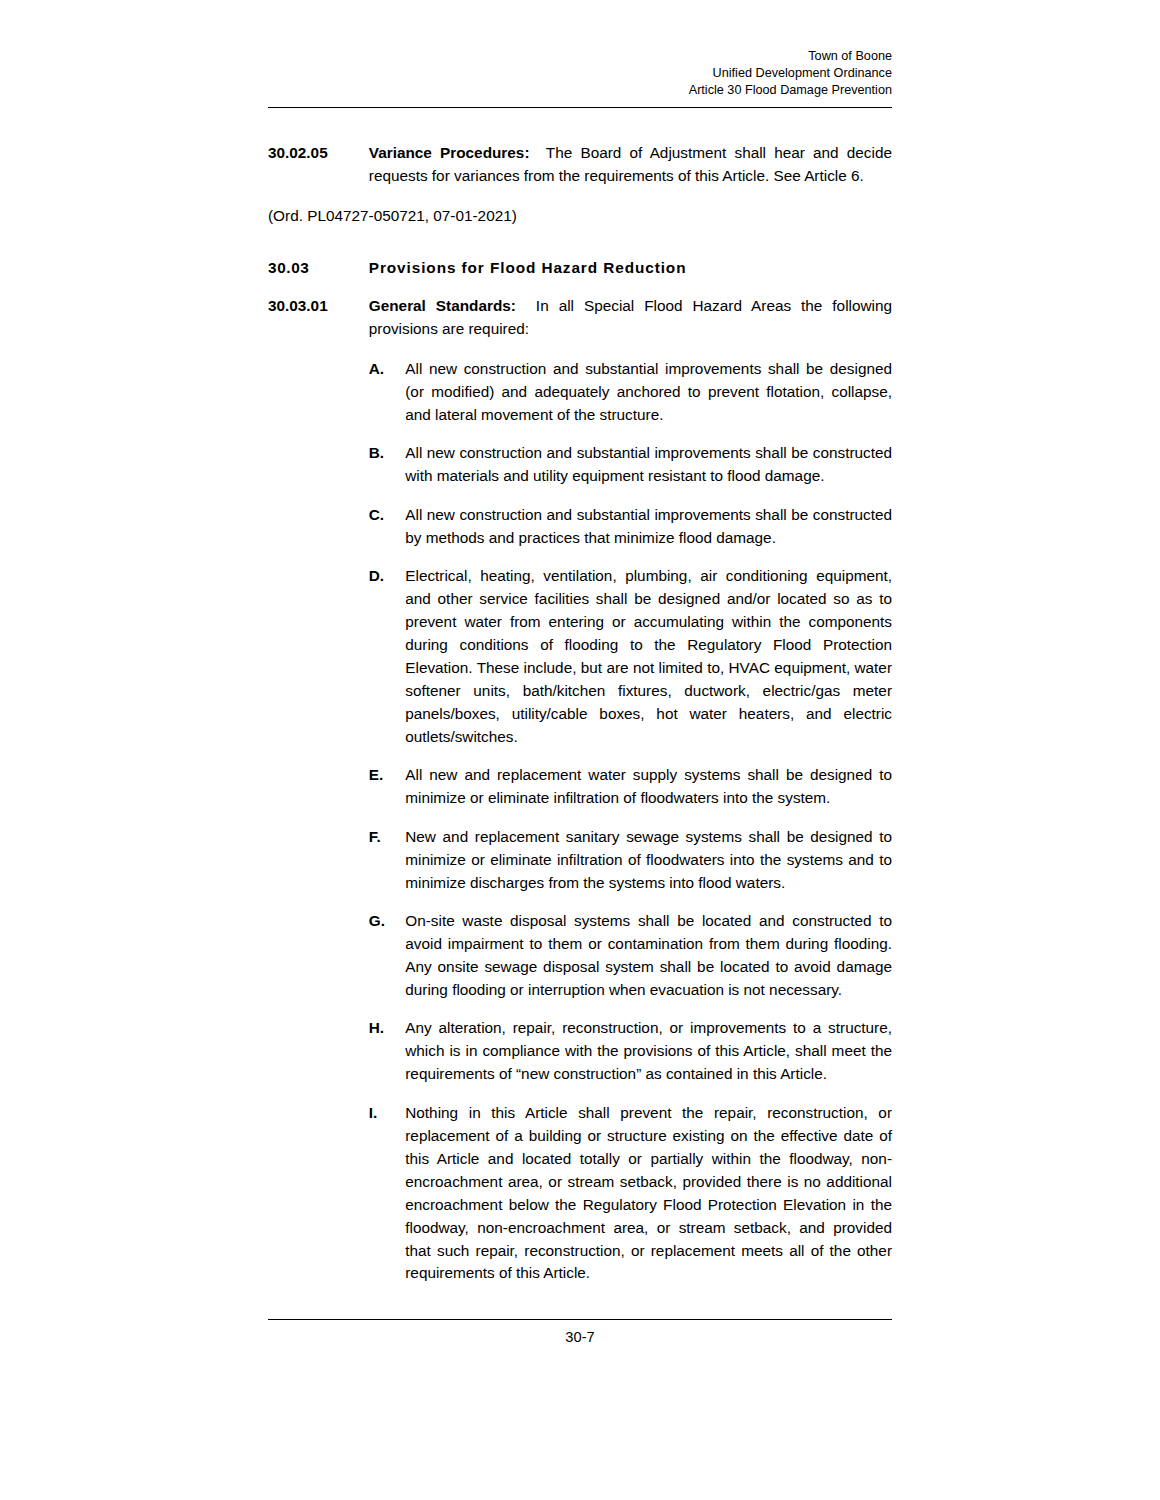Town of Boone
Unified Development Ordinance
Article 30 Flood Damage Prevention
30.02.05
Variance Procedures: The Board of Adjustment shall hear and decide requests for variances from the requirements of this Article. See Article 6.
(Ord. PL04727-050721, 07-01-2021)
30.03
Provisions for Flood Hazard Reduction
30.03.01
General Standards: In all Special Flood Hazard Areas the following provisions are required:
A. All new construction and substantial improvements shall be designed (or modified) and adequately anchored to prevent flotation, collapse, and lateral movement of the structure.
B. All new construction and substantial improvements shall be constructed with materials and utility equipment resistant to flood damage.
C. All new construction and substantial improvements shall be constructed by methods and practices that minimize flood damage.
D. Electrical, heating, ventilation, plumbing, air conditioning equipment, and other service facilities shall be designed and/or located so as to prevent water from entering or accumulating within the components during conditions of flooding to the Regulatory Flood Protection Elevation. These include, but are not limited to, HVAC equipment, water softener units, bath/kitchen fixtures, ductwork, electric/gas meter panels/boxes, utility/cable boxes, hot water heaters, and electric outlets/switches.
E. All new and replacement water supply systems shall be designed to minimize or eliminate infiltration of floodwaters into the system.
F. New and replacement sanitary sewage systems shall be designed to minimize or eliminate infiltration of floodwaters into the systems and to minimize discharges from the systems into flood waters.
G. On-site waste disposal systems shall be located and constructed to avoid impairment to them or contamination from them during flooding. Any onsite sewage disposal system shall be located to avoid damage during flooding or interruption when evacuation is not necessary.
H. Any alteration, repair, reconstruction, or improvements to a structure, which is in compliance with the provisions of this Article, shall meet the requirements of “new construction” as contained in this Article.
I. Nothing in this Article shall prevent the repair, reconstruction, or replacement of a building or structure existing on the effective date of this Article and located totally or partially within the floodway, non-encroachment area, or stream setback, provided there is no additional encroachment below the Regulatory Flood Protection Elevation in the floodway, non-encroachment area, or stream setback, and provided that such repair, reconstruction, or replacement meets all of the other requirements of this Article.
30-7